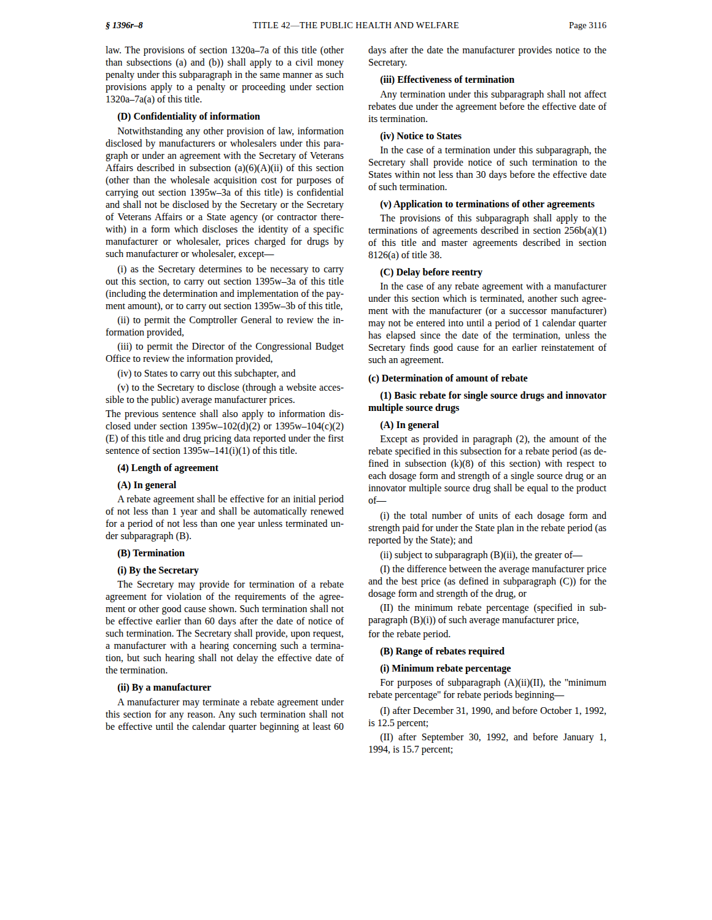§ 1396r–8 TITLE 42—THE PUBLIC HEALTH AND WELFARE Page 3116
law. The provisions of section 1320a–7a of this title (other than subsections (a) and (b)) shall apply to a civil money penalty under this subparagraph in the same manner as such provisions apply to a penalty or proceeding under section 1320a–7a(a) of this title.
(D) Confidentiality of information
Notwithstanding any other provision of law, information disclosed by manufacturers or wholesalers under this paragraph or under an agreement with the Secretary of Veterans Affairs described in subsection (a)(6)(A)(ii) of this section (other than the wholesale acquisition cost for purposes of carrying out section 1395w–3a of this title) is confidential and shall not be disclosed by the Secretary or the Secretary of Veterans Affairs or a State agency (or contractor therewith) in a form which discloses the identity of a specific manufacturer or wholesaler, prices charged for drugs by such manufacturer or wholesaler, except—
(i) as the Secretary determines to be necessary to carry out this section, to carry out section 1395w–3a of this title (including the determination and implementation of the payment amount), or to carry out section 1395w–3b of this title,
(ii) to permit the Comptroller General to review the information provided,
(iii) to permit the Director of the Congressional Budget Office to review the information provided,
(iv) to States to carry out this subchapter, and
(v) to the Secretary to disclose (through a website accessible to the public) average manufacturer prices.
The previous sentence shall also apply to information disclosed under section 1395w–102(d)(2) or 1395w–104(c)(2)(E) of this title and drug pricing data reported under the first sentence of section 1395w–141(i)(1) of this title.
(4) Length of agreement
(A) In general
A rebate agreement shall be effective for an initial period of not less than 1 year and shall be automatically renewed for a period of not less than one year unless terminated under subparagraph (B).
(B) Termination
(i) By the Secretary
The Secretary may provide for termination of a rebate agreement for violation of the requirements of the agreement or other good cause shown. Such termination shall not be effective earlier than 60 days after the date of notice of such termination. The Secretary shall provide, upon request, a manufacturer with a hearing concerning such a termination, but such hearing shall not delay the effective date of the termination.
(ii) By a manufacturer
A manufacturer may terminate a rebate agreement under this section for any reason. Any such termination shall not be effective until the calendar quarter beginning at least 60 days after the date the manufacturer provides notice to the Secretary.
(iii) Effectiveness of termination
Any termination under this subparagraph shall not affect rebates due under the agreement before the effective date of its termination.
(iv) Notice to States
In the case of a termination under this subparagraph, the Secretary shall provide notice of such termination to the States within not less than 30 days before the effective date of such termination.
(v) Application to terminations of other agreements
The provisions of this subparagraph shall apply to the terminations of agreements described in section 256b(a)(1) of this title and master agreements described in section 8126(a) of title 38.
(C) Delay before reentry
In the case of any rebate agreement with a manufacturer under this section which is terminated, another such agreement with the manufacturer (or a successor manufacturer) may not be entered into until a period of 1 calendar quarter has elapsed since the date of the termination, unless the Secretary finds good cause for an earlier reinstatement of such an agreement.
(c) Determination of amount of rebate
(1) Basic rebate for single source drugs and innovator multiple source drugs
(A) In general
Except as provided in paragraph (2), the amount of the rebate specified in this subsection for a rebate period (as defined in subsection (k)(8) of this section) with respect to each dosage form and strength of a single source drug or an innovator multiple source drug shall be equal to the product of—
(i) the total number of units of each dosage form and strength paid for under the State plan in the rebate period (as reported by the State); and
(ii) subject to subparagraph (B)(ii), the greater of—
(I) the difference between the average manufacturer price and the best price (as defined in subparagraph (C)) for the dosage form and strength of the drug, or
(II) the minimum rebate percentage (specified in subparagraph (B)(i)) of such average manufacturer price,
for the rebate period.
(B) Range of rebates required
(i) Minimum rebate percentage
For purposes of subparagraph (A)(ii)(II), the ''minimum rebate percentage'' for rebate periods beginning—
(I) after December 31, 1990, and before October 1, 1992, is 12.5 percent;
(II) after September 30, 1992, and before January 1, 1994, is 15.7 percent;